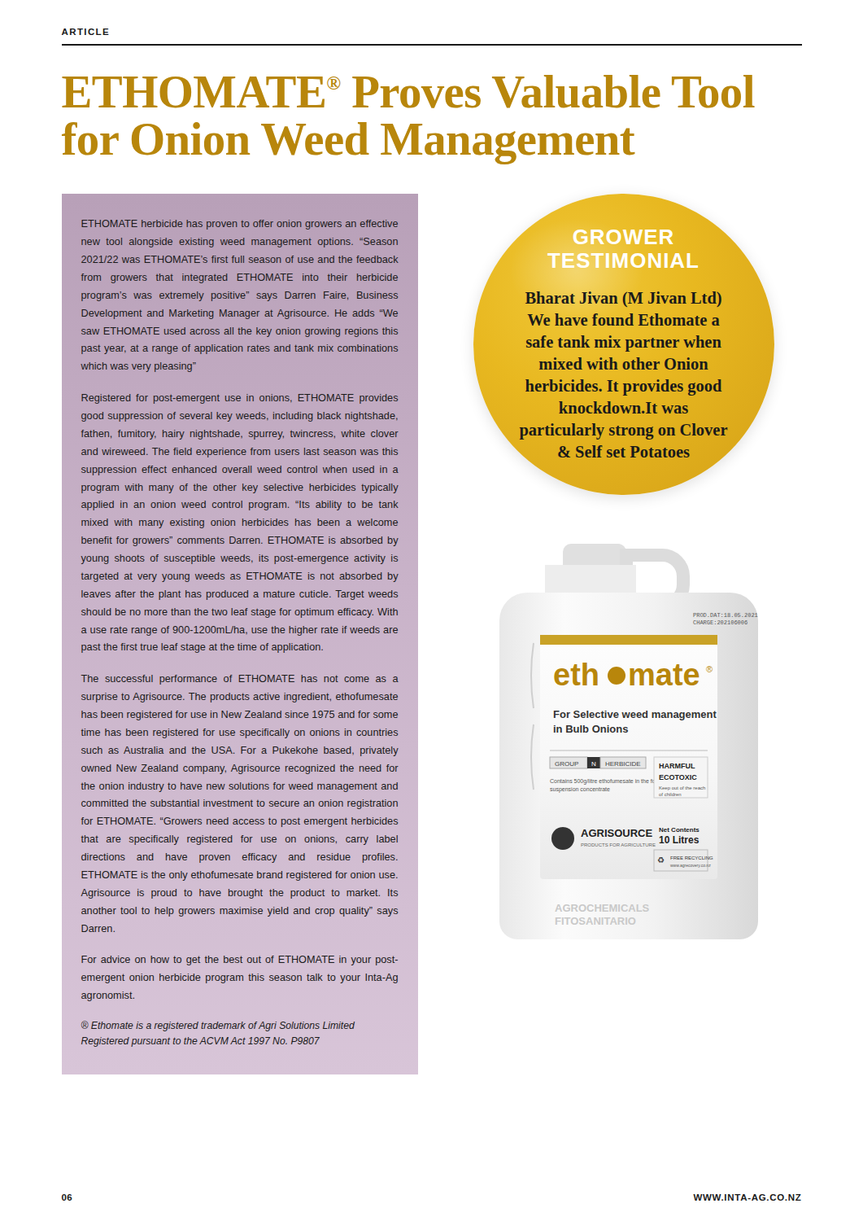ARTICLE
ETHOMATE® Proves Valuable Tool for Onion Weed Management
ETHOMATE herbicide has proven to offer onion growers an effective new tool alongside existing weed management options. “Season 2021/22 was ETHOMATE’s first full season of use and the feedback from growers that integrated ETHOMATE into their herbicide program’s was extremely positive” says Darren Faire, Business Development and Marketing Manager at Agrisource. He adds “We saw ETHOMATE used across all the key onion growing regions this past year, at a range of application rates and tank mix combinations which was very pleasing”
Registered for post-emergent use in onions, ETHOMATE provides good suppression of several key weeds, including black nightshade, fathen, fumitory, hairy nightshade, spurrey, twincress, white clover and wireweed. The field experience from users last season was this suppression effect enhanced overall weed control when used in a program with many of the other key selective herbicides typically applied in an onion weed control program. “Its ability to be tank mixed with many existing onion herbicides has been a welcome benefit for growers” comments Darren. ETHOMATE is absorbed by young shoots of susceptible weeds, its post-emergence activity is targeted at very young weeds as ETHOMATE is not absorbed by leaves after the plant has produced a mature cuticle. Target weeds should be no more than the two leaf stage for optimum efficacy. With a use rate range of 900-1200mL/ha, use the higher rate if weeds are past the first true leaf stage at the time of application.
The successful performance of ETHOMATE has not come as a surprise to Agrisource. The products active ingredient, ethofumesate has been registered for use in New Zealand since 1975 and for some time has been registered for use specifically on onions in countries such as Australia and the USA. For a Pukekohe based, privately owned New Zealand company, Agrisource recognized the need for the onion industry to have new solutions for weed management and committed the substantial investment to secure an onion registration for ETHOMATE. “Growers need access to post emergent herbicides that are specifically registered for use on onions, carry label directions and have proven efficacy and residue profiles. ETHOMATE is the only ethofumesate brand registered for onion use. Agrisource is proud to have brought the product to market. Its another tool to help growers maximise yield and crop quality” says Darren.
For advice on how to get the best out of ETHOMATE in your post-emergent onion herbicide program this season talk to your Inta-Ag agronomist.
® Ethomate is a registered trademark of Agri Solutions Limited
Registered pursuant to the ACVM Act 1997 No. P9807
GROWER
TESTIMONIAL
Bharat Jivan (M Jivan Ltd)
We have found Ethomate a safe tank mix partner when mixed with other Onion herbicides. It provides good knockdown.It was particularly strong on Clover & Self set Potatoes
06 WWW.INTA-AG.CO.NZ